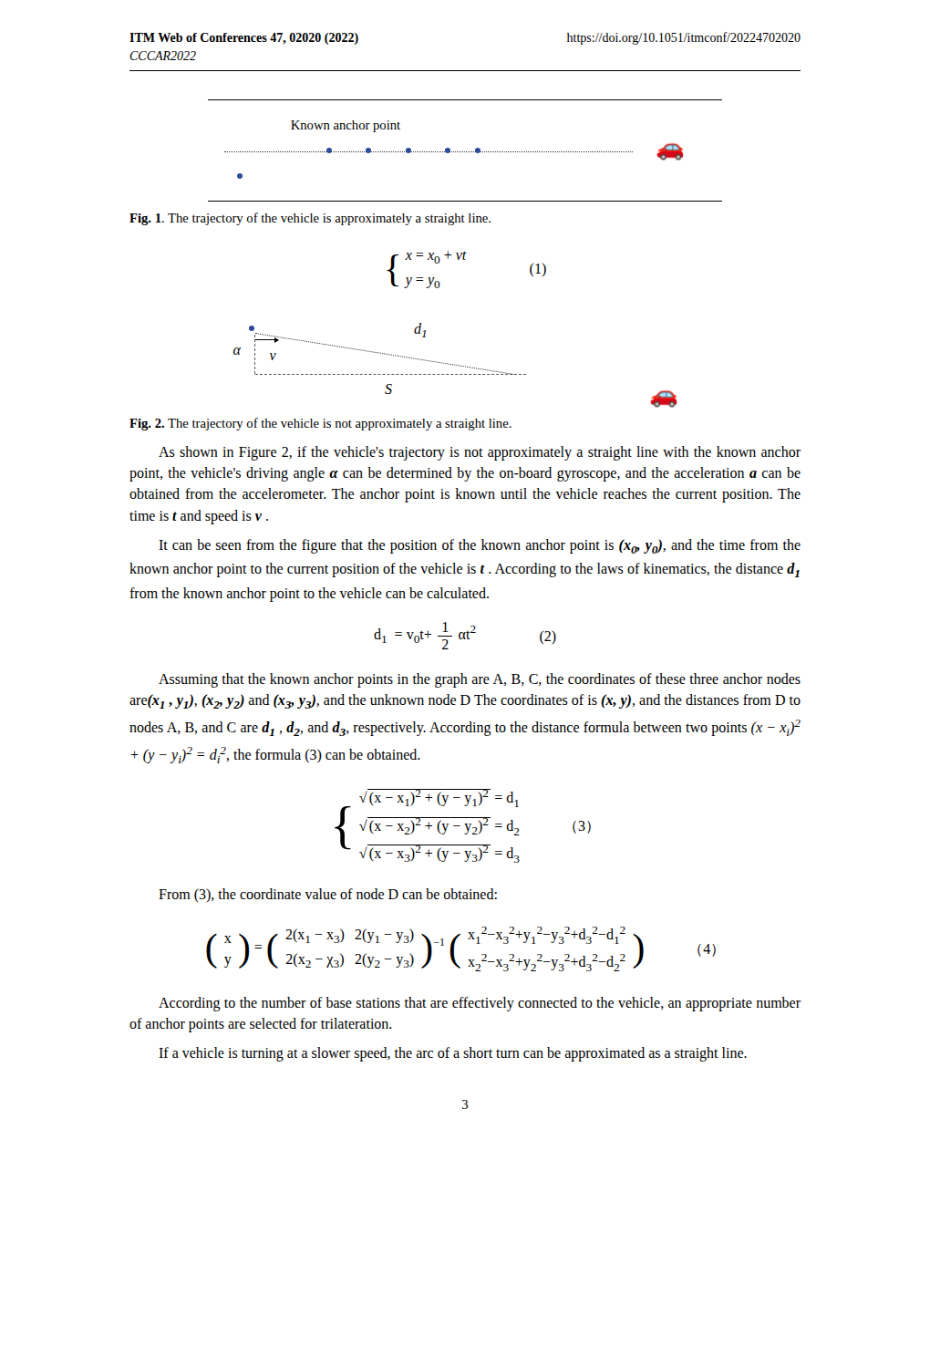ITM Web of Conferences 47, 02020 (2022)
CCCAR2022
https://doi.org/10.1051/itmconf/20224702020
Known anchor point
🚗
Fig. 1. The trajectory of the vehicle is approximately a straight line.
{
x = x0 + vt
y = y0
(1)
α
v
d1
S
🚗
Fig. 2. The trajectory of the vehicle is not approximately a straight line.
As shown in Figure 2, if the vehicle's trajectory is not approximately a straight line with the known anchor point, the vehicle's driving angle α can be determined by the on-board gyroscope, and the acceleration a can be obtained from the accelerometer. The anchor point is known until the vehicle reaches the current position. The time is t and speed is v .
It can be seen from the figure that the position of the known anchor point is (x0, y0), and the time from the known anchor point to the current position of the vehicle is t . According to the laws of kinematics, the distance d1 from the known anchor point to the vehicle can be calculated.
d1 = v0t+ 12 αt2
(2)
Assuming that the known anchor points in the graph are A, B, C, the coordinates of these three anchor nodes are(x1 , y1), (x2, y2) and (x3, y3), and the unknown node D The coordinates of is (x, y), and the distances from D to nodes A, B, and C are d1 , d2, and d3, respectively. According to the distance formula between two points (x − xi)2 + (y − yi)2 = di2, the formula (3) can be obtained.
{
√(x − x1)2 + (y − y1)2 = d1
√(x − x2)2 + (y − y2)2 = d2
√(x − x3)2 + (y − y3)2 = d3
（3）
From (3), the coordinate value of node D can be obtained:
(
| x |
| y |
) = (
| 2(x 1 − x 3 ) | 2(y 1 − y 3 ) |
| 2(x 2 − χ 3 ) | 2(y 2 − y 3 ) |
) −1 (
| x 1 2 −x 3 2 +y 1 2 −y 3 2 +d 3 2 −d 1 2 |
| x 2 2 −x 3 2 +y 2 2 −y 3 2 +d 3 2 −d 2 2 |
)
（4）
According to the number of base stations that are effectively connected to the vehicle, an appropriate number of anchor points are selected for trilateration.
If a vehicle is turning at a slower speed, the arc of a short turn can be approximated as a straight line.
3